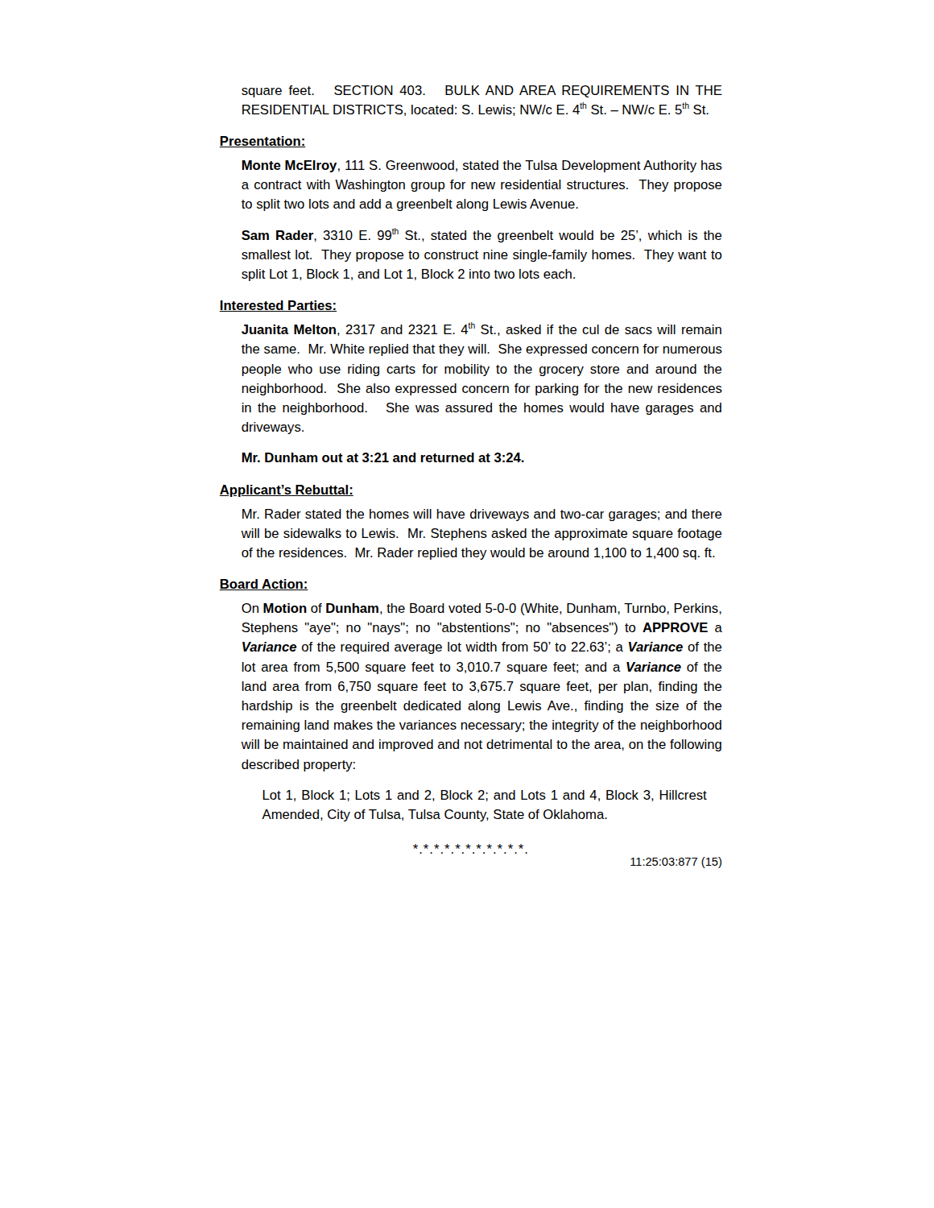square feet. SECTION 403. BULK AND AREA REQUIREMENTS IN THE RESIDENTIAL DISTRICTS, located: S. Lewis; NW/c E. 4th St. – NW/c E. 5th St.
Presentation:
Monte McElroy, 111 S. Greenwood, stated the Tulsa Development Authority has a contract with Washington group for new residential structures. They propose to split two lots and add a greenbelt along Lewis Avenue.
Sam Rader, 3310 E. 99th St., stated the greenbelt would be 25’, which is the smallest lot. They propose to construct nine single-family homes. They want to split Lot 1, Block 1, and Lot 1, Block 2 into two lots each.
Interested Parties:
Juanita Melton, 2317 and 2321 E. 4th St., asked if the cul de sacs will remain the same. Mr. White replied that they will. She expressed concern for numerous people who use riding carts for mobility to the grocery store and around the neighborhood. She also expressed concern for parking for the new residences in the neighborhood. She was assured the homes would have garages and driveways.
Mr. Dunham out at 3:21 and returned at 3:24.
Applicant’s Rebuttal:
Mr. Rader stated the homes will have driveways and two-car garages; and there will be sidewalks to Lewis. Mr. Stephens asked the approximate square footage of the residences. Mr. Rader replied they would be around 1,100 to 1,400 sq. ft.
Board Action:
On Motion of Dunham, the Board voted 5-0-0 (White, Dunham, Turnbo, Perkins, Stephens "aye"; no "nays"; no "abstentions"; no "absences") to APPROVE a Variance of the required average lot width from 50’ to 22.63’; a Variance of the lot area from 5,500 square feet to 3,010.7 square feet; and a Variance of the land area from 6,750 square feet to 3,675.7 square feet, per plan, finding the hardship is the greenbelt dedicated along Lewis Ave., finding the size of the remaining land makes the variances necessary; the integrity of the neighborhood will be maintained and improved and not detrimental to the area, on the following described property:
Lot 1, Block 1; Lots 1 and 2, Block 2; and Lots 1 and 4, Block 3, Hillcrest Amended, City of Tulsa, Tulsa County, State of Oklahoma.
*.*.*.*.*.*.*.*.*.*.*.
11:25:03:877 (15)